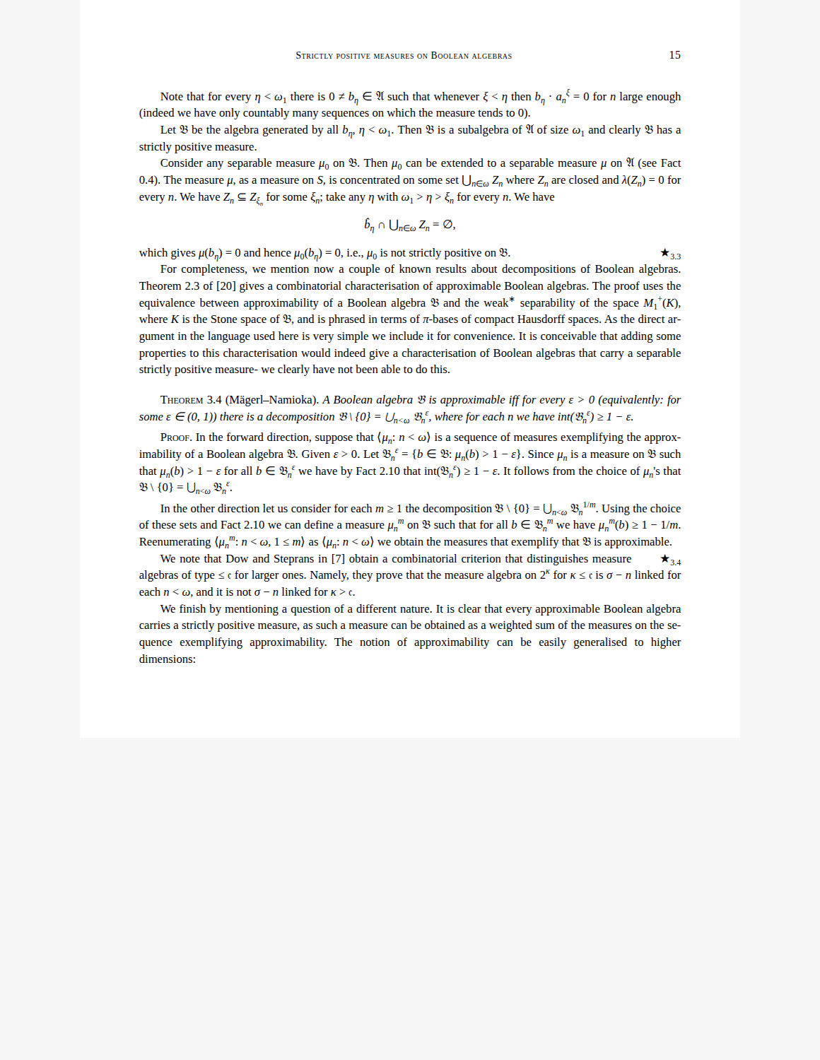Strictly positive measures on Boolean algebras 15
Note that for every η < ω1 there is 0 ≠ bη ∈ 𝔄 such that whenever ξ < η then bη · anξ = 0 for n large enough (indeed we have only countably many sequences on which the measure tends to 0).
Let 𝔅 be the algebra generated by all bη, η < ω1. Then 𝔅 is a subalgebra of 𝔄 of size ω1 and clearly 𝔅 has a strictly positive measure.
Consider any separable measure μ0 on 𝔅. Then μ0 can be extended to a separable measure μ on 𝔄 (see Fact 0.4). The measure μ, as a measure on S, is concentrated on some set ⋃n∈ω Zn where Zn are closed and λ(Zn) = 0 for every n. We have Zn ⊆ Zξn for some ξn; take any η with ω1 > η > ξn for every n. We have
b̂η ∩ ⋃n∈ω Zn = ∅,
which gives μ(bη) = 0 and hence μ0(bη) = 0, i.e., μ0 is not strictly positive on 𝔅. ★3.3
For completeness, we mention now a couple of known results about decompositions of Boolean algebras. Theorem 2.3 of [20] gives a combinatorial characterisation of approximable Boolean algebras. The proof uses the equivalence between approximability of a Boolean algebra 𝔅 and the weak∗ separability of the space M1+(K), where K is the Stone space of 𝔅, and is phrased in terms of π-bases of compact Hausdorff spaces. As the direct argument in the language used here is very simple we include it for convenience. It is conceivable that adding some properties to this characterisation would indeed give a characterisation of Boolean algebras that carry a separable strictly positive measure- we clearly have not been able to do this.
Theorem 3.4 (Mägerl–Namioka). A Boolean algebra 𝔅 is approximable iff for every ε > 0 (equivalently: for some ε ∈ (0, 1)) there is a decomposition 𝔅 \ {0} = ⋃n<ω 𝔅nε, where for each n we have int(𝔅nε) ≥ 1 − ε.
Proof. In the forward direction, suppose that ⟨μn: n < ω⟩ is a sequence of measures exemplifying the approximability of a Boolean algebra 𝔅. Given ε > 0. Let 𝔅nε = {b ∈ 𝔅: μn(b) > 1 − ε}. Since μn is a measure on 𝔅 such that μn(b) > 1 − ε for all b ∈ 𝔅nε we have by Fact 2.10 that int(𝔅nε) ≥ 1 − ε. It follows from the choice of μn's that 𝔅 \ {0} = ⋃n<ω 𝔅nε.
In the other direction let us consider for each m ≥ 1 the decomposition 𝔅 \ {0} = ⋃n<ω 𝔅n1/m. Using the choice of these sets and Fact 2.10 we can define a measure μnm on 𝔅 such that for all b ∈ 𝔅nm we have μnm(b) ≥ 1 − 1/m. Reenumerating ⟨μnm: n < ω, 1 ≤ m⟩ as ⟨μn: n < ω⟩ we obtain the measures that exemplify that 𝔅 is approximable. ★3.4
We note that Dow and Steprans in [7] obtain a combinatorial criterion that distinguishes measure algebras of type ≤ 𝔠 for larger ones. Namely, they prove that the measure algebra on 2κ for κ ≤ 𝔠 is σ − n linked for each n < ω, and it is not σ − n linked for κ > 𝔠.
We finish by mentioning a question of a different nature. It is clear that every approximable Boolean algebra carries a strictly positive measure, as such a measure can be obtained as a weighted sum of the measures on the sequence exemplifying approximability. The notion of approximability can be easily generalised to higher dimensions: